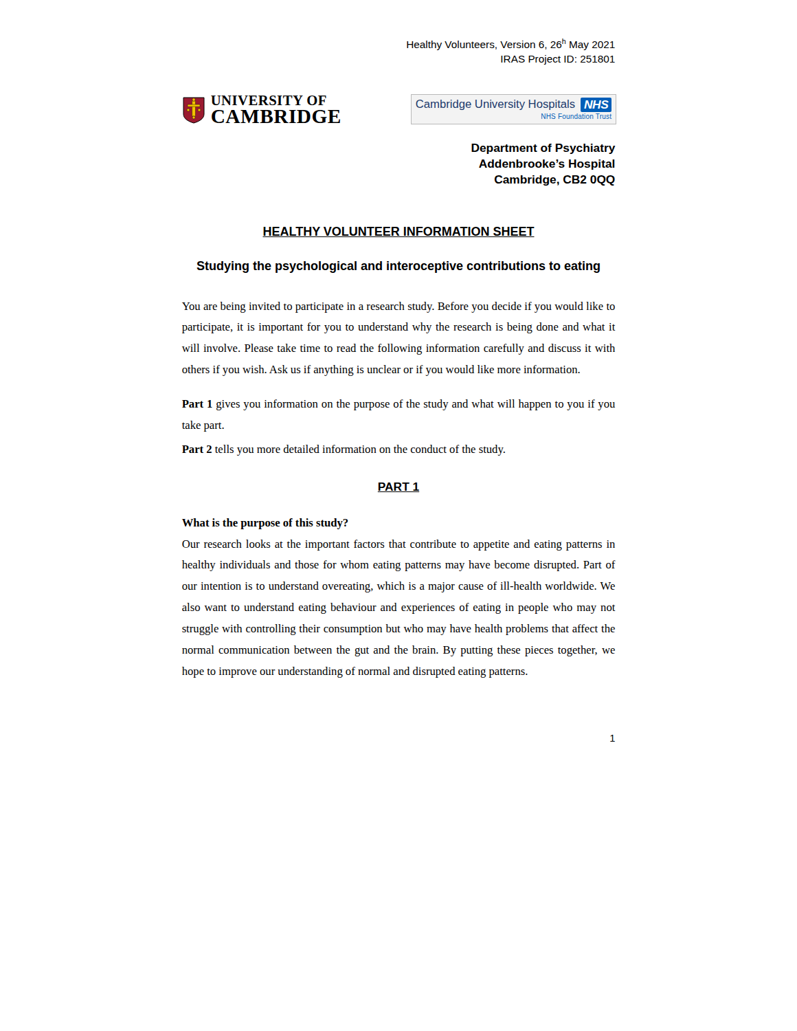Healthy Volunteers, Version 6, 26h May 2021
IRAS Project ID: 251801
UNIVERSITY OF CAMBRIDGE
Cambridge University Hospitals NHS
NHS Foundation Trust
Department of Psychiatry
Addenbrooke’s Hospital
Cambridge, CB2 0QQ
HEALTHY VOLUNTEER INFORMATION SHEET
Studying the psychological and interoceptive contributions to eating
You are being invited to participate in a research study. Before you decide if you would like to participate, it is important for you to understand why the research is being done and what it will involve. Please take time to read the following information carefully and discuss it with others if you wish. Ask us if anything is unclear or if you would like more information.
Part 1 gives you information on the purpose of the study and what will happen to you if you take part.
Part 2 tells you more detailed information on the conduct of the study.
PART 1
What is the purpose of this study?
Our research looks at the important factors that contribute to appetite and eating patterns in healthy individuals and those for whom eating patterns may have become disrupted. Part of our intention is to understand overeating, which is a major cause of ill-health worldwide. We also want to understand eating behaviour and experiences of eating in people who may not struggle with controlling their consumption but who may have health problems that affect the normal communication between the gut and the brain. By putting these pieces together, we hope to improve our understanding of normal and disrupted eating patterns.
1